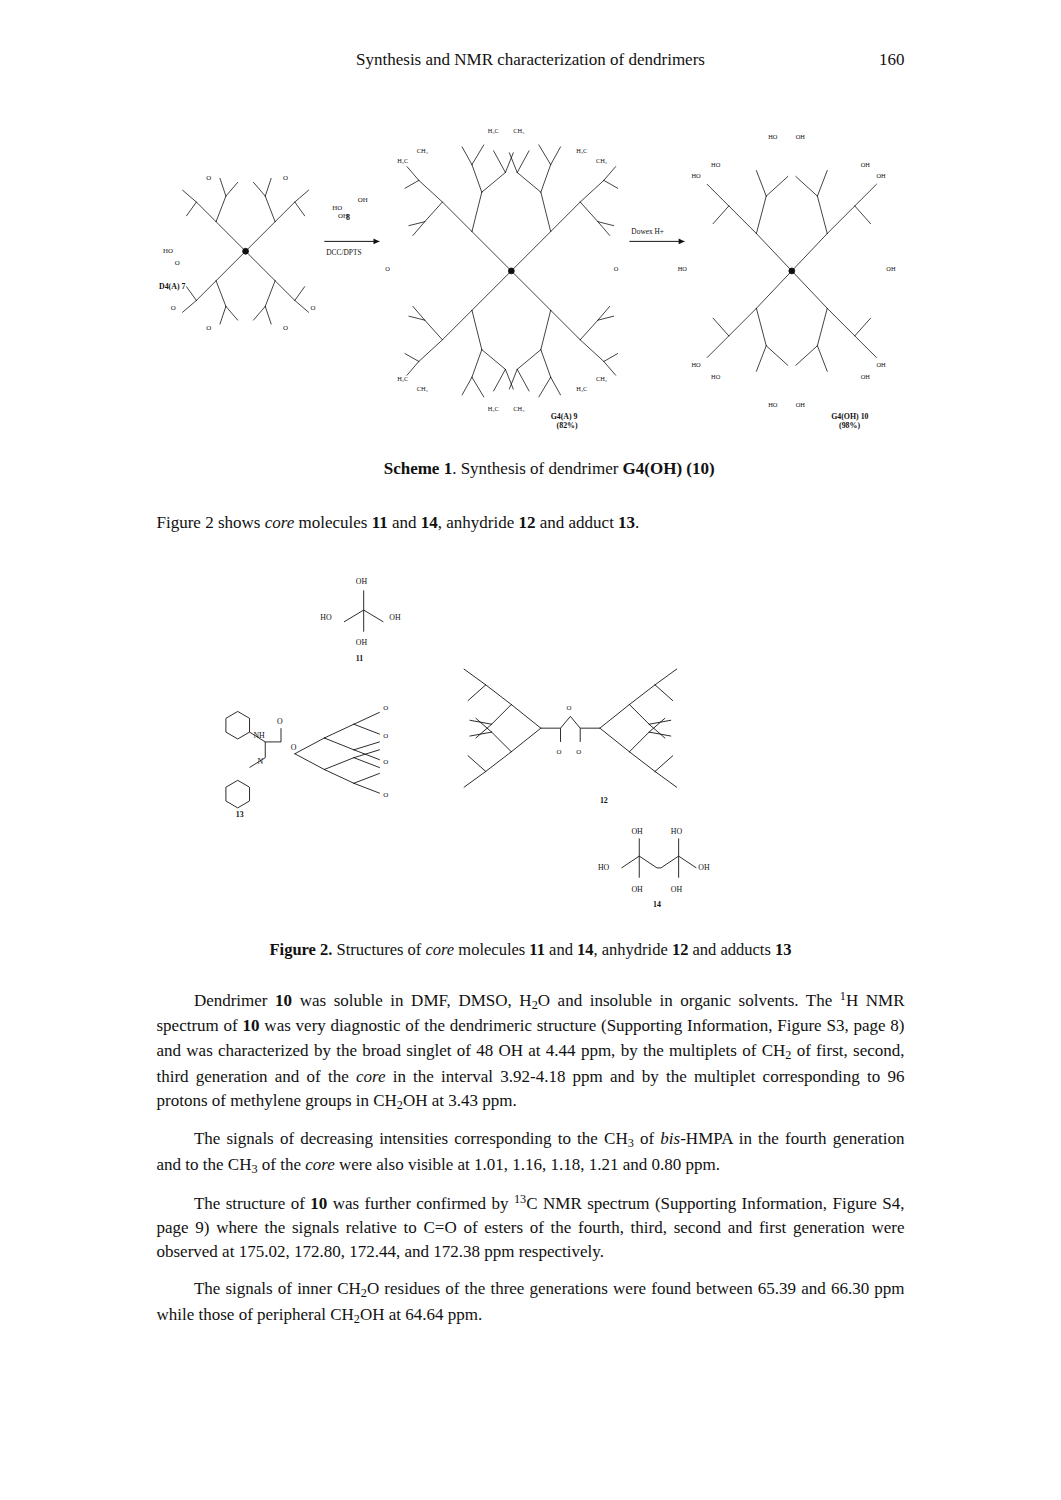Synthesis and NMR characterization of dendrimers 160
HO O O O O O O O D4(A) 7 8 DCC/DPTS OH HO OH H₃CCH₃ CH₃H₃C H₃CCH₃ CH₃H₃C H₃CCH₃ H₃CCH₃ OO G4(A) 9 (82%) Dowex H+ HOHO OHOH HOHO OHOH HOOH HOOH HOOH G4(OH) 10 (98%)
Scheme 1. Synthesis of dendrimer G4(OH) (10)
Figure 2 shows core molecules 11 and 14, anhydride 12 and adduct 13.
OH OH HO OH 11 NH N O O OO OO 13 OO O 12 OH HO OH HO OH OH 14
Figure 2. Structures of core molecules 11 and 14, anhydride 12 and adducts 13
Dendrimer 10 was soluble in DMF, DMSO, H2O and insoluble in organic solvents. The 1H NMR spectrum of 10 was very diagnostic of the dendrimeric structure (Supporting Information, Figure S3, page 8) and was characterized by the broad singlet of 48 OH at 4.44 ppm, by the multiplets of CH2 of first, second, third generation and of the core in the interval 3.92-4.18 ppm and by the multiplet corresponding to 96 protons of methylene groups in CH2OH at 3.43 ppm.
The signals of decreasing intensities corresponding to the CH3 of bis-HMPA in the fourth generation and to the CH3 of the core were also visible at 1.01, 1.16, 1.18, 1.21 and 0.80 ppm.
The structure of 10 was further confirmed by 13C NMR spectrum (Supporting Information, Figure S4, page 9) where the signals relative to C=O of esters of the fourth, third, second and first generation were observed at 175.02, 172.80, 172.44, and 172.38 ppm respectively.
The signals of inner CH2O residues of the three generations were found between 65.39 and 66.30 ppm while those of peripheral CH2OH at 64.64 ppm.